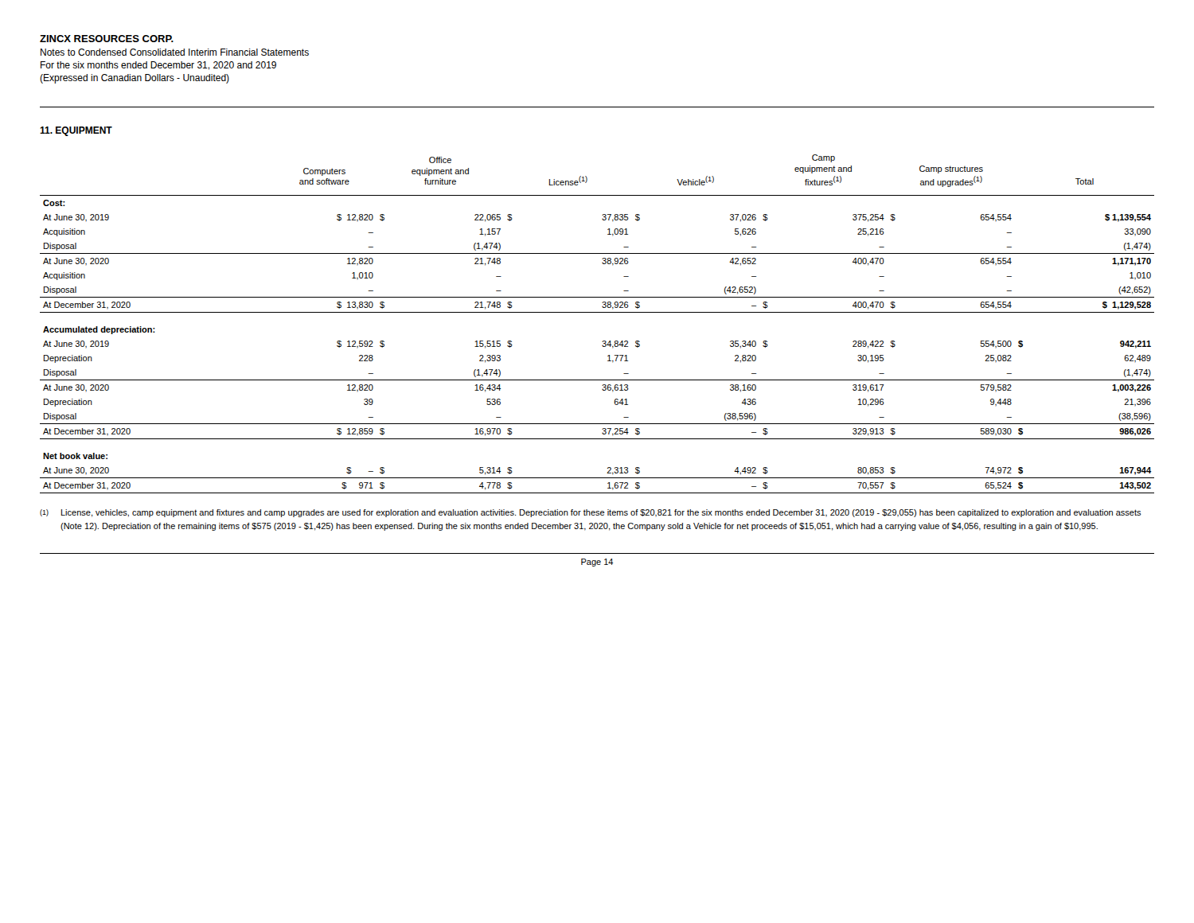ZINCX RESOURCES CORP.
Notes to Condensed Consolidated Interim Financial Statements
For the six months ended December 31, 2020 and 2019
(Expressed in Canadian Dollars - Unaudited)
11. EQUIPMENT
| | Computers and software | Office equipment and furniture | License (1) | Vehicle (1) | Camp equipment and fixtures (1) | Camp structures and upgrades (1) | Total |
| --- | --- | --- | --- | --- | --- | --- | --- |
| Cost: | |
| At June 30, 2019 | $ 12,820 | $ | 22,065 | $ | 37,835 | $ | 37,026 | $ | 375,254 | $ | 654,554 | | $ 1,139,554 |
| Acquisition | – | | 1,157 | | 1,091 | | 5,626 | | 25,216 | | – | | 33,090 |
| Disposal | – | | (1,474) | | – | | – | | – | | – | | (1,474) |
| At June 30, 2020 | 12,820 | | 21,748 | | 38,926 | | 42,652 | | 400,470 | | 654,554 | | 1,171,170 |
| Acquisition | 1,010 | | – | | – | | – | | – | | – | | 1,010 |
| Disposal | – | | – | | – | | (42,652) | | – | | – | | (42,652) |
| At December 31, 2020 | $ 13,830 | $ | 21,748 | $ | 38,926 | $ | – | $ | 400,470 | $ | 654,554 | | $ 1,129,528 |
| Accumulated depreciation: | |
| At June 30, 2019 | $ 12,592 | $ | 15,515 | $ | 34,842 | $ | 35,340 | $ | 289,422 | $ | 554,500 | $ | 942,211 |
| Depreciation | 228 | | 2,393 | | 1,771 | | 2,820 | | 30,195 | | 25,082 | | 62,489 |
| Disposal | – | | (1,474) | | – | | – | | – | | – | | (1,474) |
| At June 30, 2020 | 12,820 | | 16,434 | | 36,613 | | 38,160 | | 319,617 | | 579,582 | | 1,003,226 |
| Depreciation | 39 | | 536 | | 641 | | 436 | | 10,296 | | 9,448 | | 21,396 |
| Disposal | – | | – | | – | | (38,596) | | – | | – | | (38,596) |
| At December 31, 2020 | $ 12,859 | $ | 16,970 | $ | 37,254 | $ | – | $ | 329,913 | $ | 589,030 | $ | 986,026 |
| Net book value: | |
| At June 30, 2020 | $ – | $ | 5,314 | $ | 2,313 | $ | 4,492 | $ | 80,853 | $ | 74,972 | $ | 167,944 |
| At December 31, 2020 | $ 971 | $ | 4,778 | $ | 1,672 | $ | – | $ | 70,557 | $ | 65,524 | $ | 143,502 |
(1)
License, vehicles, camp equipment and fixtures and camp upgrades are used for exploration and evaluation activities. Depreciation for these items of $20,821 for the six months ended December 31, 2020 (2019 - $29,055) has been capitalized to exploration and evaluation assets (Note 12). Depreciation of the remaining items of $575 (2019 - $1,425) has been expensed. During the six months ended December 31, 2020, the Company sold a Vehicle for net proceeds of $15,051, which had a carrying value of $4,056, resulting in a gain of $10,995.
Page 14